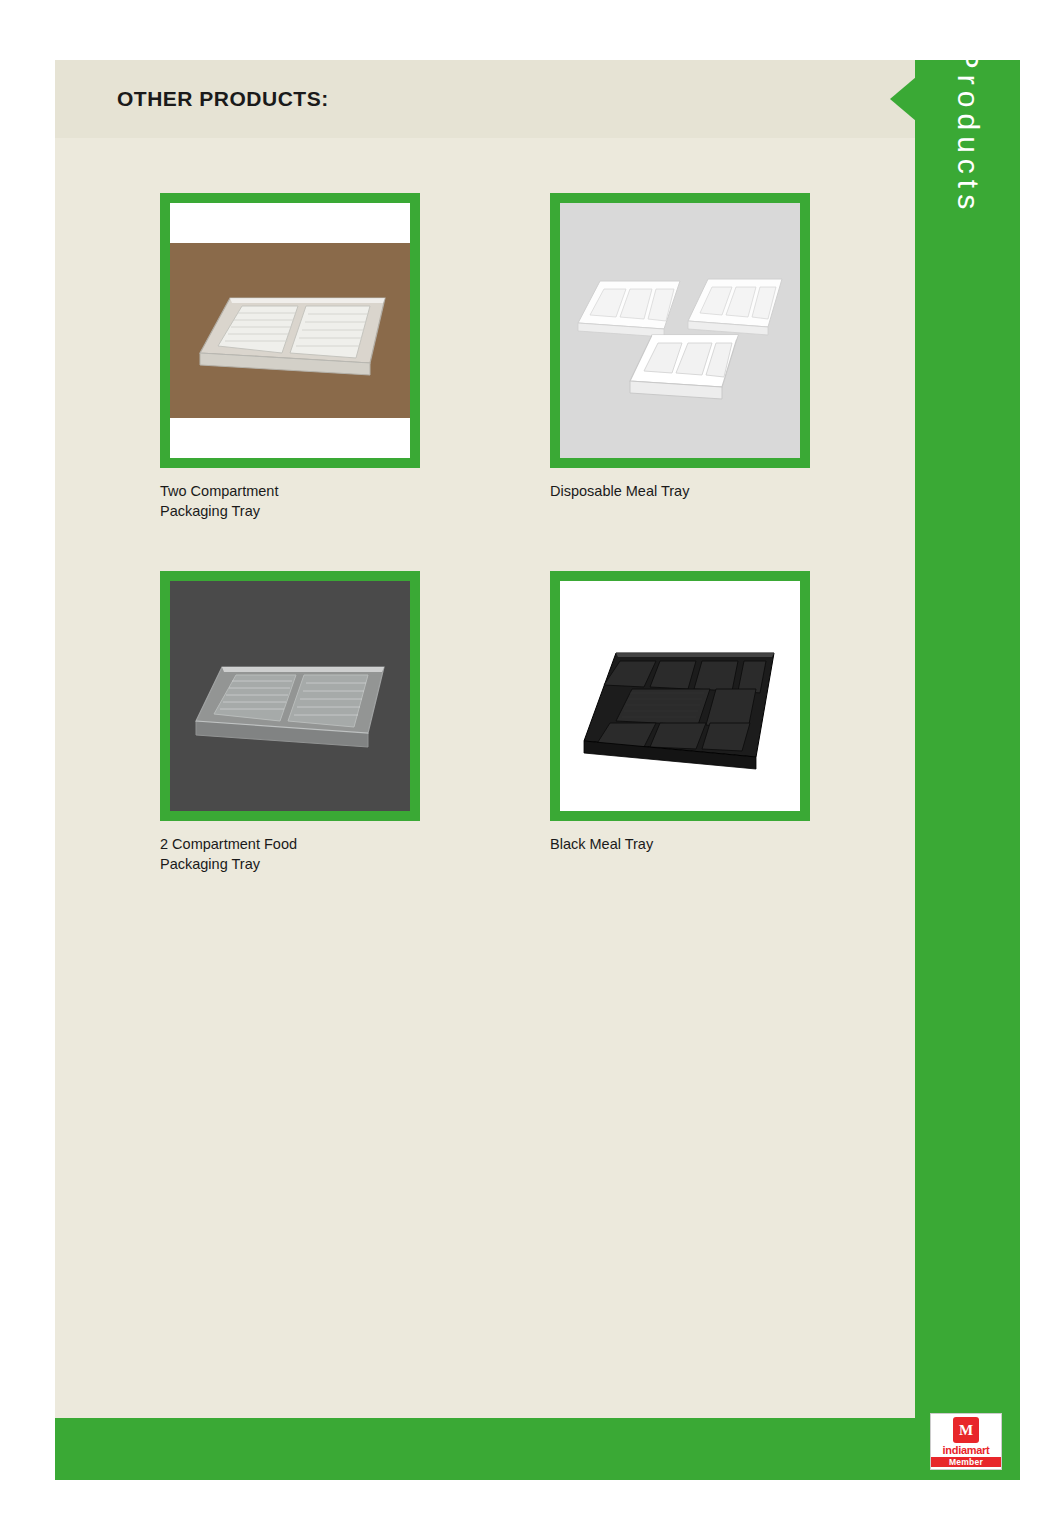Products
OTHER PRODUCTS:
Two Compartment
Packaging Tray
Disposable Meal Tray
2 Compartment Food
Packaging Tray
Black Meal Tray
indiamart
Member